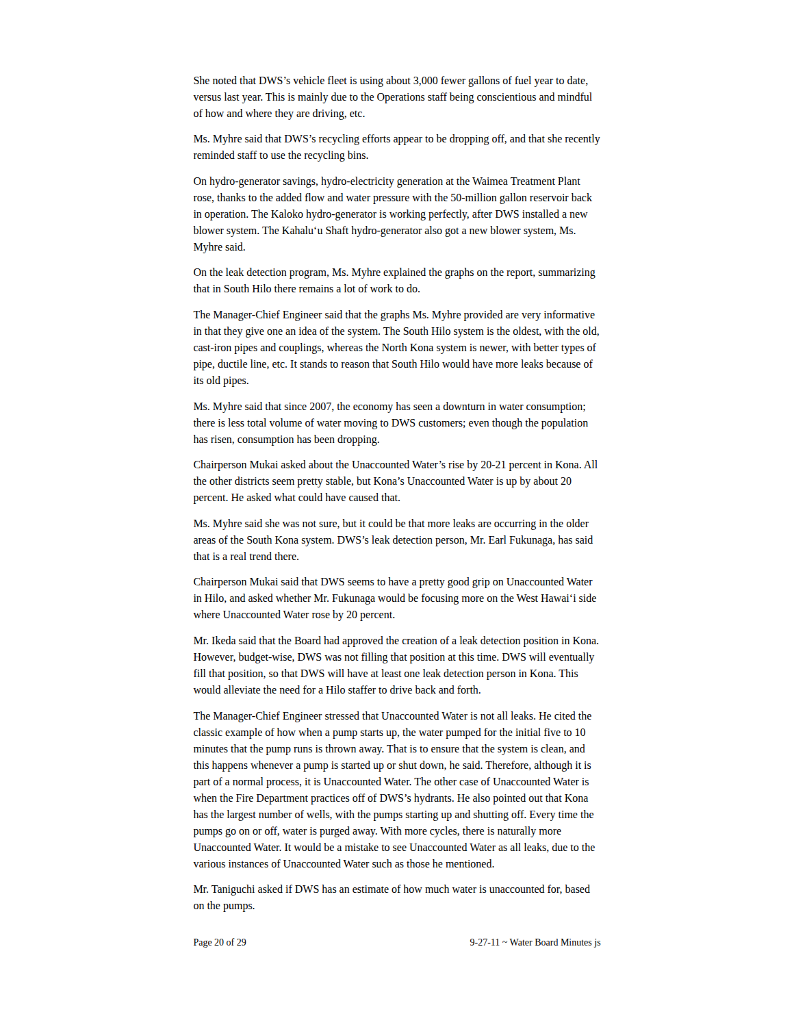She noted that DWS’s vehicle fleet is using about 3,000 fewer gallons of fuel year to date, versus last year. This is mainly due to the Operations staff being conscientious and mindful of how and where they are driving, etc.
Ms. Myhre said that DWS’s recycling efforts appear to be dropping off, and that she recently reminded staff to use the recycling bins.
On hydro-generator savings, hydro-electricity generation at the Waimea Treatment Plant rose, thanks to the added flow and water pressure with the 50-million gallon reservoir back in operation. The Kaloko hydro-generator is working perfectly, after DWS installed a new blower system. The Kahalu‘u Shaft hydro-generator also got a new blower system, Ms. Myhre said.
On the leak detection program, Ms. Myhre explained the graphs on the report, summarizing that in South Hilo there remains a lot of work to do.
The Manager-Chief Engineer said that the graphs Ms. Myhre provided are very informative in that they give one an idea of the system. The South Hilo system is the oldest, with the old, cast-iron pipes and couplings, whereas the North Kona system is newer, with better types of pipe, ductile line, etc. It stands to reason that South Hilo would have more leaks because of its old pipes.
Ms. Myhre said that since 2007, the economy has seen a downturn in water consumption; there is less total volume of water moving to DWS customers; even though the population has risen, consumption has been dropping.
Chairperson Mukai asked about the Unaccounted Water’s rise by 20-21 percent in Kona. All the other districts seem pretty stable, but Kona’s Unaccounted Water is up by about 20 percent. He asked what could have caused that.
Ms. Myhre said she was not sure, but it could be that more leaks are occurring in the older areas of the South Kona system. DWS’s leak detection person, Mr. Earl Fukunaga, has said that is a real trend there.
Chairperson Mukai said that DWS seems to have a pretty good grip on Unaccounted Water in Hilo, and asked whether Mr. Fukunaga would be focusing more on the West Hawai‘i side where Unaccounted Water rose by 20 percent.
Mr. Ikeda said that the Board had approved the creation of a leak detection position in Kona. However, budget-wise, DWS was not filling that position at this time. DWS will eventually fill that position, so that DWS will have at least one leak detection person in Kona. This would alleviate the need for a Hilo staffer to drive back and forth.
The Manager-Chief Engineer stressed that Unaccounted Water is not all leaks. He cited the classic example of how when a pump starts up, the water pumped for the initial five to 10 minutes that the pump runs is thrown away. That is to ensure that the system is clean, and this happens whenever a pump is started up or shut down, he said. Therefore, although it is part of a normal process, it is Unaccounted Water. The other case of Unaccounted Water is when the Fire Department practices off of DWS’s hydrants. He also pointed out that Kona has the largest number of wells, with the pumps starting up and shutting off. Every time the pumps go on or off, water is purged away. With more cycles, there is naturally more Unaccounted Water. It would be a mistake to see Unaccounted Water as all leaks, due to the various instances of Unaccounted Water such as those he mentioned.
Mr. Taniguchi asked if DWS has an estimate of how much water is unaccounted for, based on the pumps.
Page 20 of 29 9-27-11 ~ Water Board Minutes js